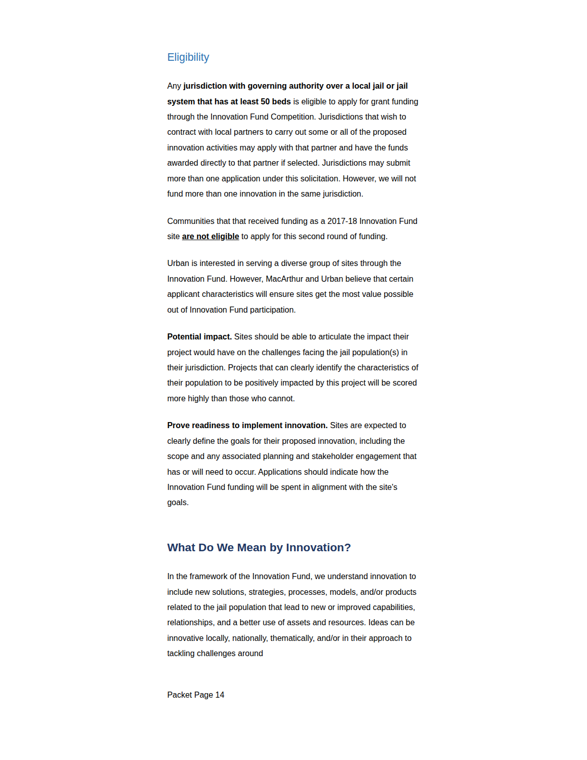Eligibility
Any jurisdiction with governing authority over a local jail or jail system that has at least 50 beds is eligible to apply for grant funding through the Innovation Fund Competition. Jurisdictions that wish to contract with local partners to carry out some or all of the proposed innovation activities may apply with that partner and have the funds awarded directly to that partner if selected. Jurisdictions may submit more than one application under this solicitation. However, we will not fund more than one innovation in the same jurisdiction.
Communities that that received funding as a 2017-18 Innovation Fund site are not eligible to apply for this second round of funding.
Urban is interested in serving a diverse group of sites through the Innovation Fund. However, MacArthur and Urban believe that certain applicant characteristics will ensure sites get the most value possible out of Innovation Fund participation.
Potential impact. Sites should be able to articulate the impact their project would have on the challenges facing the jail population(s) in their jurisdiction. Projects that can clearly identify the characteristics of their population to be positively impacted by this project will be scored more highly than those who cannot.
Prove readiness to implement innovation. Sites are expected to clearly define the goals for their proposed innovation, including the scope and any associated planning and stakeholder engagement that has or will need to occur. Applications should indicate how the Innovation Fund funding will be spent in alignment with the site's goals.
What Do We Mean by Innovation?
In the framework of the Innovation Fund, we understand innovation to include new solutions, strategies, processes, models, and/or products related to the jail population that lead to new or improved capabilities, relationships, and a better use of assets and resources. Ideas can be innovative locally, nationally, thematically, and/or in their approach to tackling challenges around
Packet Page 14